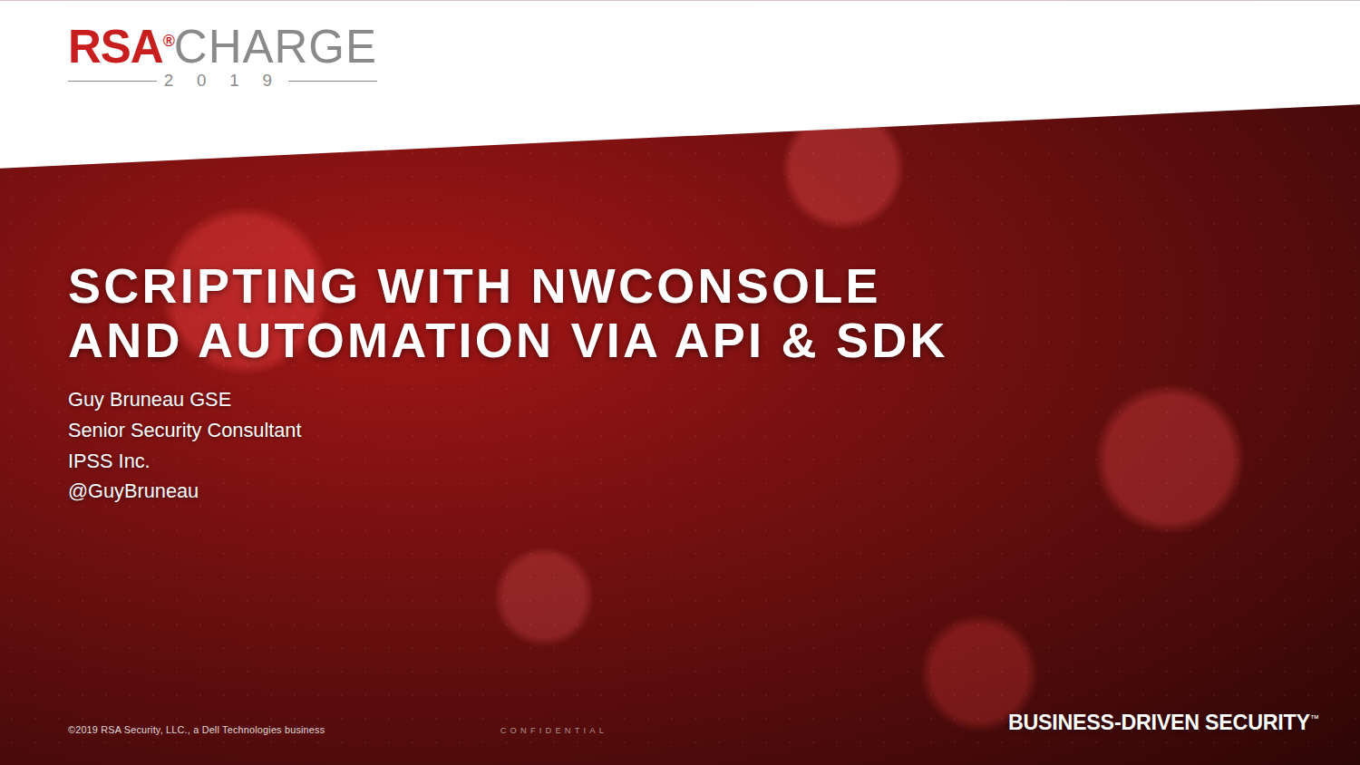RSA®CHARGE
2 0 1 9
Scripting with NwConsole
and Automation via API & SDK
Guy Bruneau GSE
Senior Security Consultant
IPSS Inc.
@GuyBruneau
©2019 RSA Security, LLC., a Dell Technologies business Confidential BUSINESS-DRIVEN SECURITY™